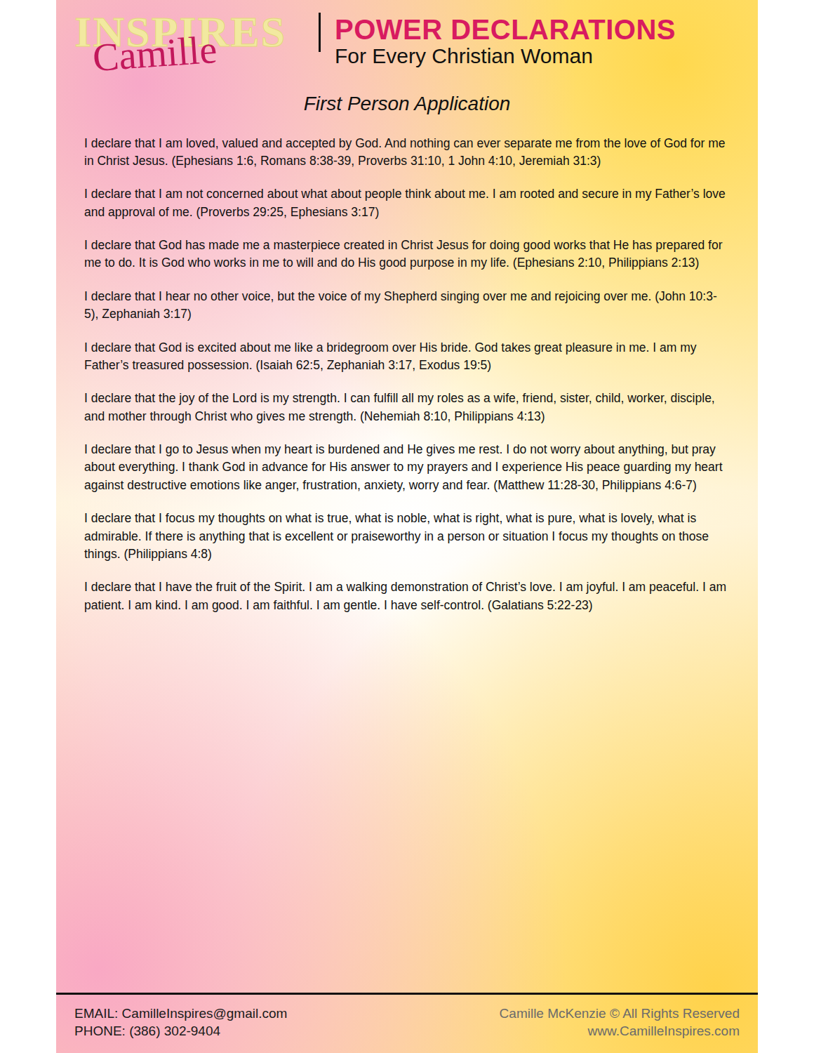INSPIRES
Camille
Power Declarations
For Every Christian Woman
First Person Application
I declare that I am loved, valued and accepted by God. And nothing can ever separate me from the love of God for me in Christ Jesus. (Ephesians 1:6, Romans 8:38-39, Proverbs 31:10, 1 John 4:10, Jeremiah 31:3)
I declare that I am not concerned about what about people think about me. I am rooted and secure in my Father’s love and approval of me. (Proverbs 29:25, Ephesians 3:17)
I declare that God has made me a masterpiece created in Christ Jesus for doing good works that He has prepared for me to do. It is God who works in me to will and do His good purpose in my life. (Ephesians 2:10, Philippians 2:13)
I declare that I hear no other voice, but the voice of my Shepherd singing over me and rejoicing over me. (John 10:3-5), Zephaniah 3:17)
I declare that God is excited about me like a bridegroom over His bride. God takes great pleasure in me. I am my Father’s treasured possession. (Isaiah 62:5, Zephaniah 3:17, Exodus 19:5)
I declare that the joy of the Lord is my strength. I can fulfill all my roles as a wife, friend, sister, child, worker, disciple, and mother through Christ who gives me strength. (Nehemiah 8:10, Philippians 4:13)
I declare that I go to Jesus when my heart is burdened and He gives me rest. I do not worry about anything, but pray about everything. I thank God in advance for His answer to my prayers and I experience His peace guarding my heart against destructive emotions like anger, frustration, anxiety, worry and fear. (Matthew 11:28-30, Philippians 4:6-7)
I declare that I focus my thoughts on what is true, what is noble, what is right, what is pure, what is lovely, what is admirable. If there is anything that is excellent or praiseworthy in a person or situation I focus my thoughts on those things. (Philippians 4:8)
I declare that I have the fruit of the Spirit. I am a walking demonstration of Christ’s love. I am joyful. I am peaceful. I am patient. I am kind. I am good. I am faithful. I am gentle. I have self-control. (Galatians 5:22-23)
EMAIL: CamilleInspires@gmail.com
PHONE: (386) 302-9404
Camille McKenzie © All Rights Reserved
www.CamilleInspires.com